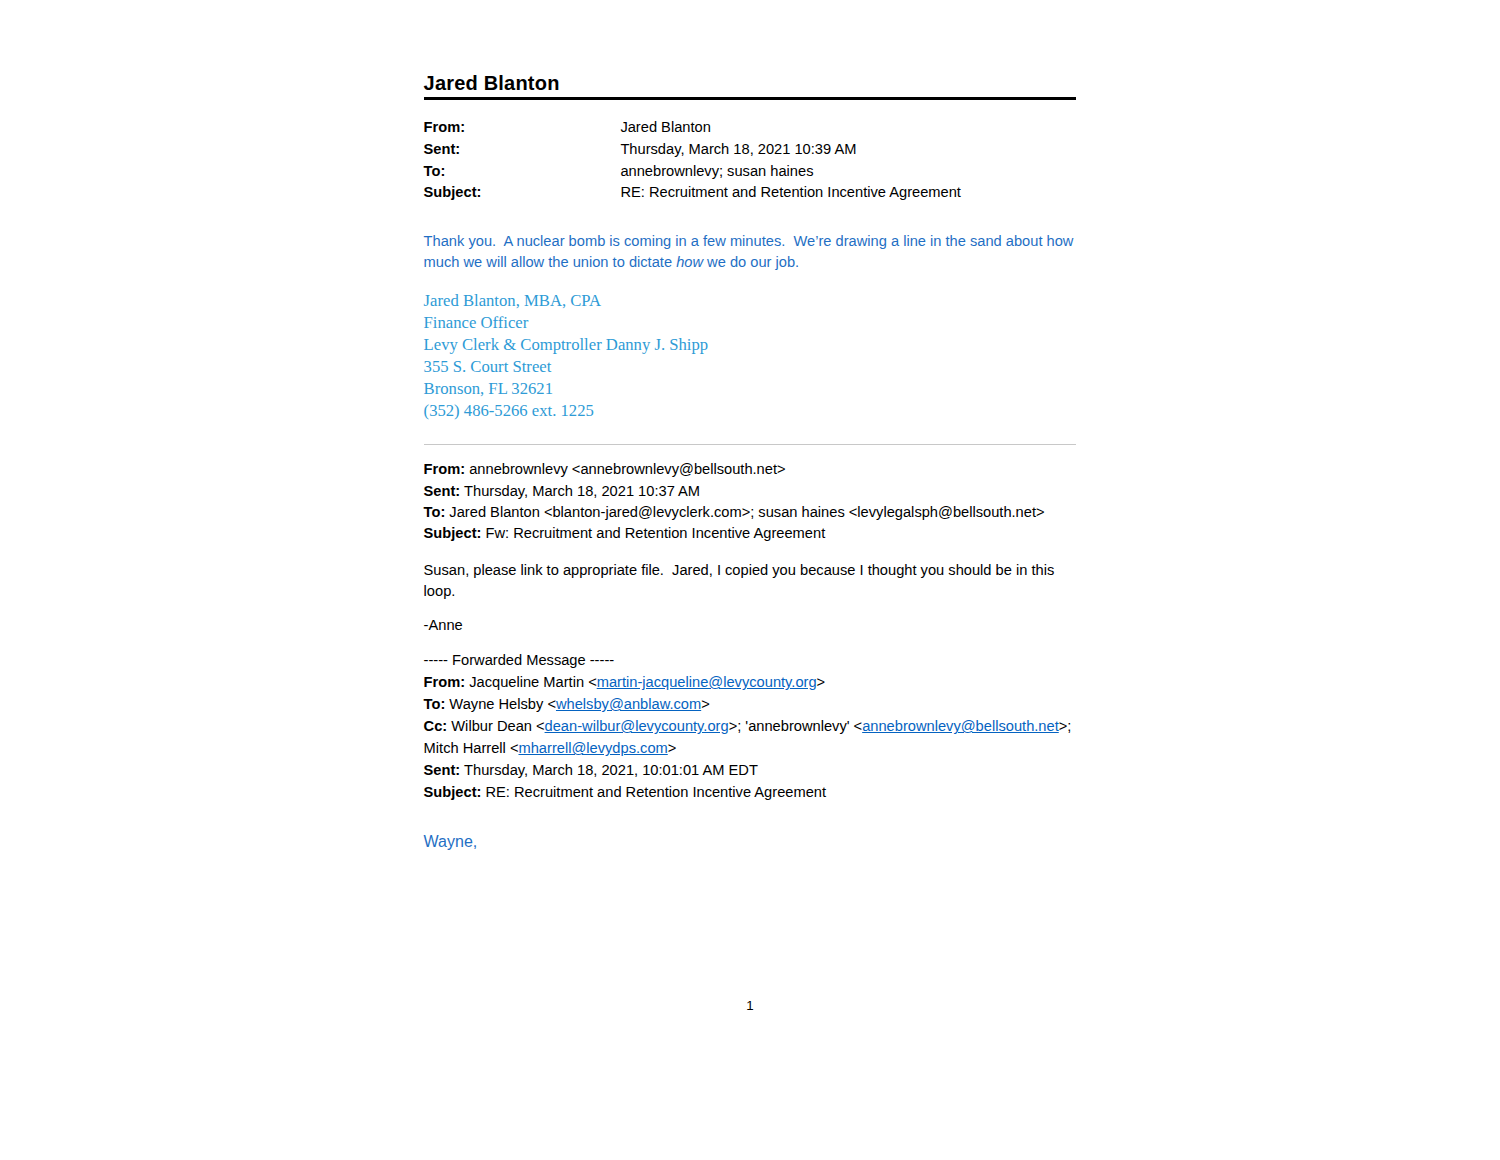Jared Blanton
| From: | Jared Blanton |
| Sent: | Thursday, March 18, 2021 10:39 AM |
| To: | annebrownlevy; susan haines |
| Subject: | RE: Recruitment and Retention Incentive Agreement |
Thank you. A nuclear bomb is coming in a few minutes. We’re drawing a line in the sand about how much we will allow the union to dictate how we do our job.
Jared Blanton, MBA, CPA
Finance Officer
Levy Clerk & Comptroller Danny J. Shipp
355 S. Court Street
Bronson, FL 32621
(352) 486-5266 ext. 1225
From: annebrownlevy <annebrownlevy@bellsouth.net>
Sent: Thursday, March 18, 2021 10:37 AM
To: Jared Blanton <blanton-jared@levyclerk.com>; susan haines <levylegalsph@bellsouth.net>
Subject: Fw: Recruitment and Retention Incentive Agreement
Susan, please link to appropriate file. Jared, I copied you because I thought you should be in this loop.
-Anne
----- Forwarded Message -----
From: Jacqueline Martin <martin-jacqueline@levycounty.org>
To: Wayne Helsby <whelsby@anblaw.com>
Cc: Wilbur Dean <dean-wilbur@levycounty.org>; 'annebrownlevy' <annebrownlevy@bellsouth.net>; Mitch Harrell <mharrell@levydps.com>
Sent: Thursday, March 18, 2021, 10:01:01 AM EDT
Subject: RE: Recruitment and Retention Incentive Agreement
Wayne,
1